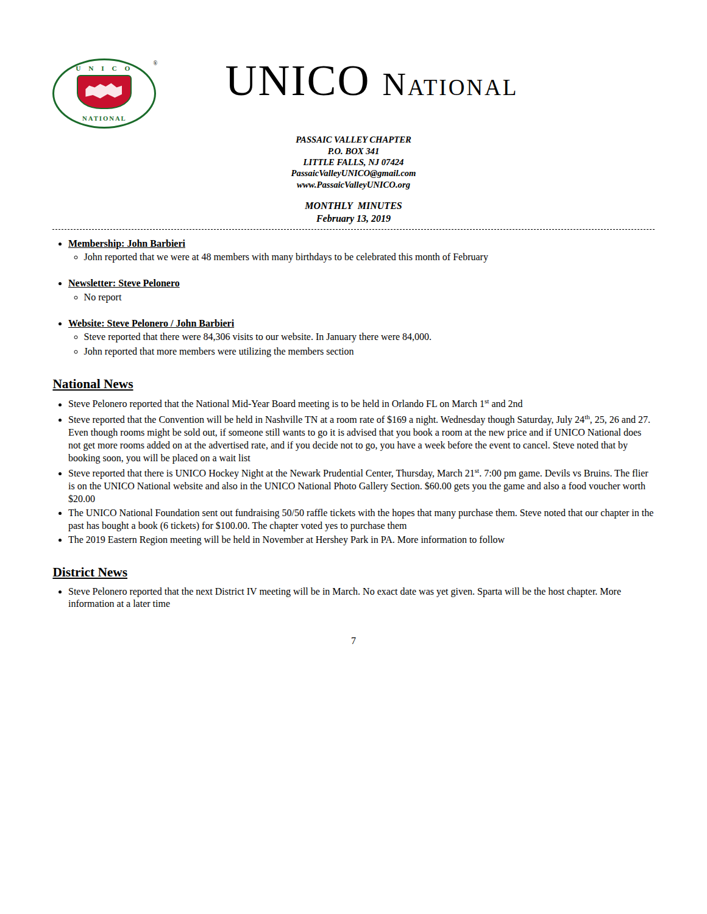U N I C O
NATIONAL
®
UNICO National
PASSAIC VALLEY CHAPTER
P.O. BOX 341
LITTLE FALLS, NJ 07424
PassaicValleyUNICO@gmail.com
www.PassaicValleyUNICO.org
MONTHLY MINUTES
February 13, 2019
Membership: John Barbieri
John reported that we were at 48 members with many birthdays to be celebrated this month of February
Newsletter: Steve Pelonero
No report
Website: Steve Pelonero / John Barbieri
Steve reported that there were 84,306 visits to our website. In January there were 84,000.
John reported that more members were utilizing the members section
National News
Steve Pelonero reported that the National Mid-Year Board meeting is to be held in Orlando FL on March 1st and 2nd
Steve reported that the Convention will be held in Nashville TN at a room rate of $169 a night. Wednesday though Saturday, July 24th, 25, 26 and 27. Even though rooms might be sold out, if someone still wants to go it is advised that you book a room at the new price and if UNICO National does not get more rooms added on at the advertised rate, and if you decide not to go, you have a week before the event to cancel. Steve noted that by booking soon, you will be placed on a wait list
Steve reported that there is UNICO Hockey Night at the Newark Prudential Center, Thursday, March 21st. 7:00 pm game. Devils vs Bruins. The flier is on the UNICO National website and also in the UNICO National Photo Gallery Section. $60.00 gets you the game and also a food voucher worth $20.00
The UNICO National Foundation sent out fundraising 50/50 raffle tickets with the hopes that many purchase them. Steve noted that our chapter in the past has bought a book (6 tickets) for $100.00. The chapter voted yes to purchase them
The 2019 Eastern Region meeting will be held in November at Hershey Park in PA. More information to follow
District News
Steve Pelonero reported that the next District IV meeting will be in March. No exact date was yet given. Sparta will be the host chapter. More information at a later time
7